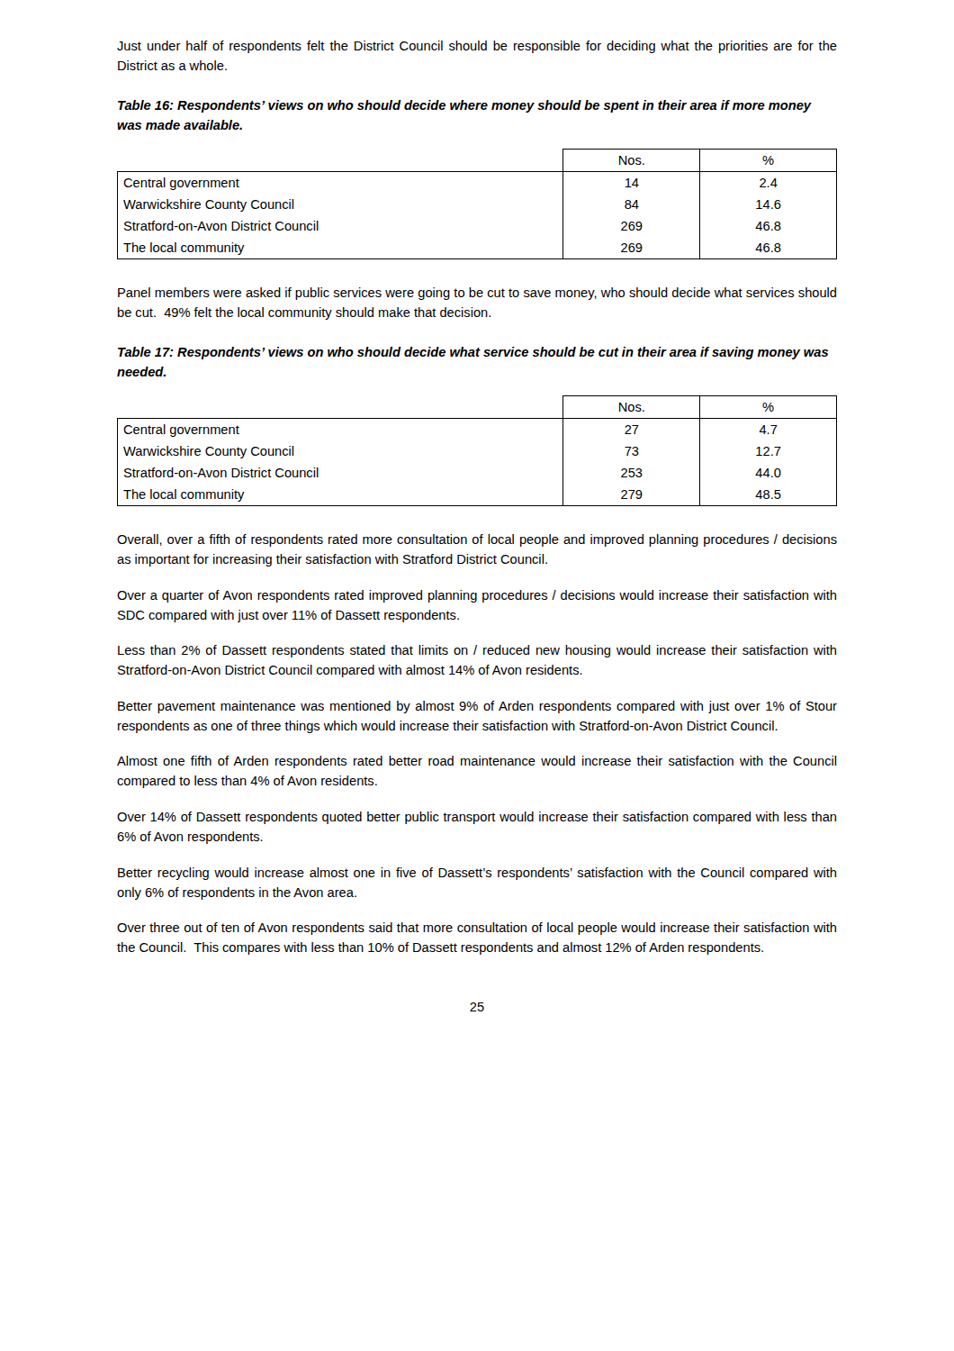Just under half of respondents felt the District Council should be responsible for deciding what the priorities are for the District as a whole.
Table 16: Respondents’ views on who should decide where money should be spent in their area if more money was made available.
| | Nos. | % |
| Central government | 14 | 2.4 |
| Warwickshire County Council | 84 | 14.6 |
| Stratford-on-Avon District Council | 269 | 46.8 |
| The local community | 269 | 46.8 |
Panel members were asked if public services were going to be cut to save money, who should decide what services should be cut. 49% felt the local community should make that decision.
Table 17: Respondents’ views on who should decide what service should be cut in their area if saving money was needed.
| | Nos. | % |
| Central government | 27 | 4.7 |
| Warwickshire County Council | 73 | 12.7 |
| Stratford-on-Avon District Council | 253 | 44.0 |
| The local community | 279 | 48.5 |
Overall, over a fifth of respondents rated more consultation of local people and improved planning procedures / decisions as important for increasing their satisfaction with Stratford District Council.
Over a quarter of Avon respondents rated improved planning procedures / decisions would increase their satisfaction with SDC compared with just over 11% of Dassett respondents.
Less than 2% of Dassett respondents stated that limits on / reduced new housing would increase their satisfaction with Stratford-on-Avon District Council compared with almost 14% of Avon residents.
Better pavement maintenance was mentioned by almost 9% of Arden respondents compared with just over 1% of Stour respondents as one of three things which would increase their satisfaction with Stratford-on-Avon District Council.
Almost one fifth of Arden respondents rated better road maintenance would increase their satisfaction with the Council compared to less than 4% of Avon residents.
Over 14% of Dassett respondents quoted better public transport would increase their satisfaction compared with less than 6% of Avon respondents.
Better recycling would increase almost one in five of Dassett’s respondents’ satisfaction with the Council compared with only 6% of respondents in the Avon area.
Over three out of ten of Avon respondents said that more consultation of local people would increase their satisfaction with the Council. This compares with less than 10% of Dassett respondents and almost 12% of Arden respondents.
25